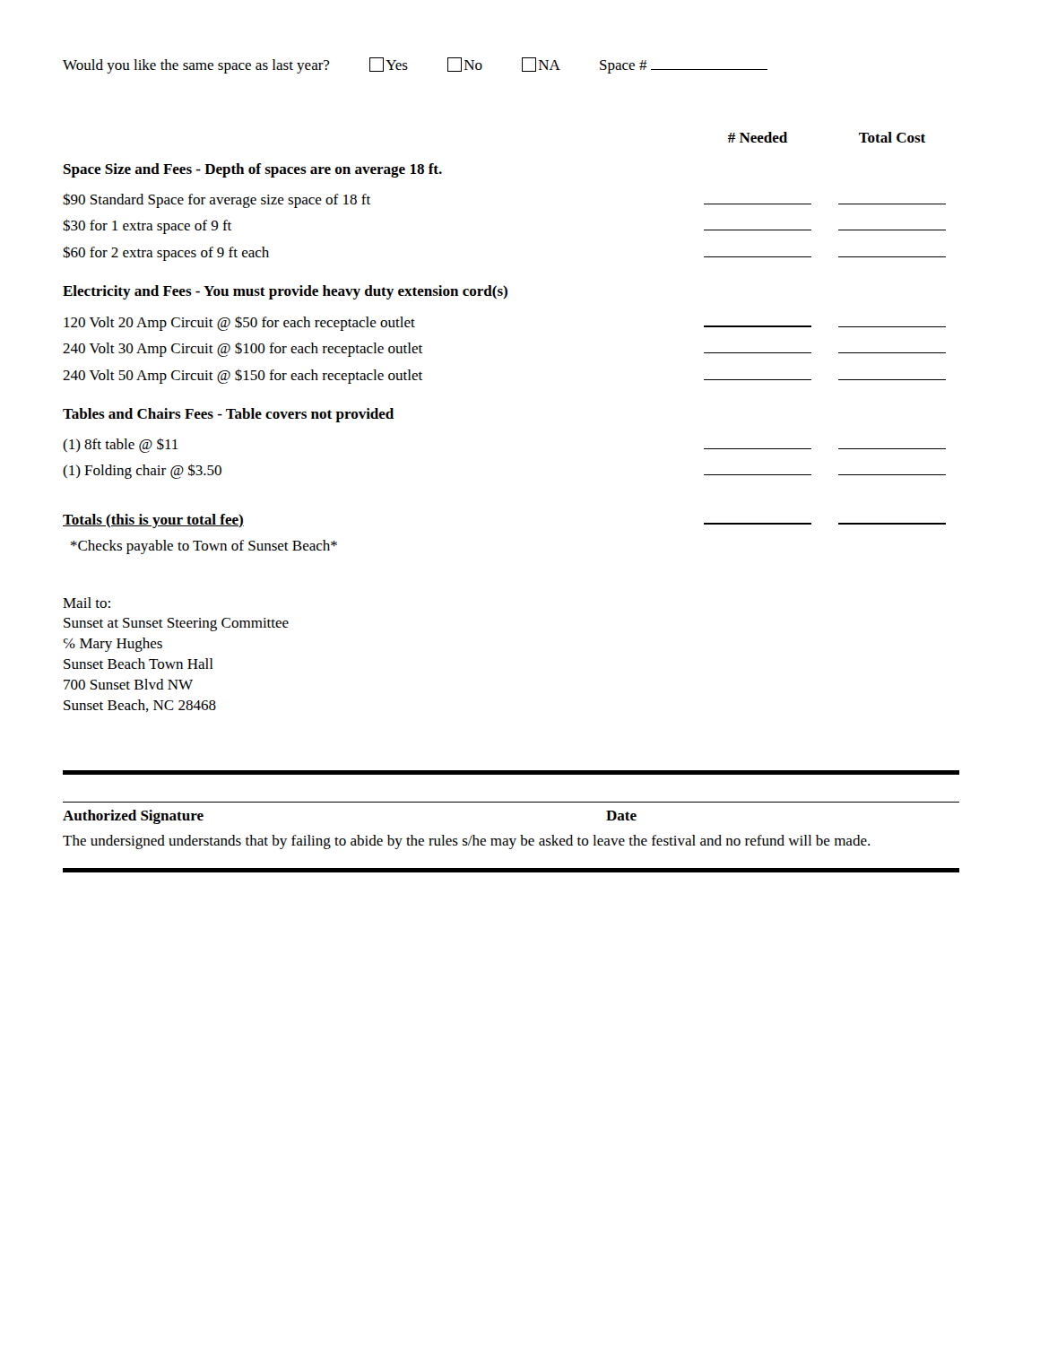Would you like the same space as last year? Yes No NA Space #
# Needed
Total Cost
Space Size and Fees - Depth of spaces are on average 18 ft.
$90 Standard Space for average size space of 18 ft
$30 for 1 extra space of 9 ft
$60 for 2 extra spaces of 9 ft each
Electricity and Fees - You must provide heavy duty extension cord(s)
120 Volt 20 Amp Circuit @ $50 for each receptacle outlet
240 Volt 30 Amp Circuit @ $100 for each receptacle outlet
240 Volt 50 Amp Circuit @ $150 for each receptacle outlet
Tables and Chairs Fees - Table covers not provided
(1) 8ft table @ $11
(1) Folding chair @ $3.50
Totals (this is your total fee)
*Checks payable to Town of Sunset Beach*
Mail to:
Sunset at Sunset Steering Committee
℅ Mary Hughes
Sunset Beach Town Hall
700 Sunset Blvd NW
Sunset Beach, NC 28468
Authorized Signature Date
The undersigned understands that by failing to abide by the rules s/he may be asked to leave the festival and no refund will be made.